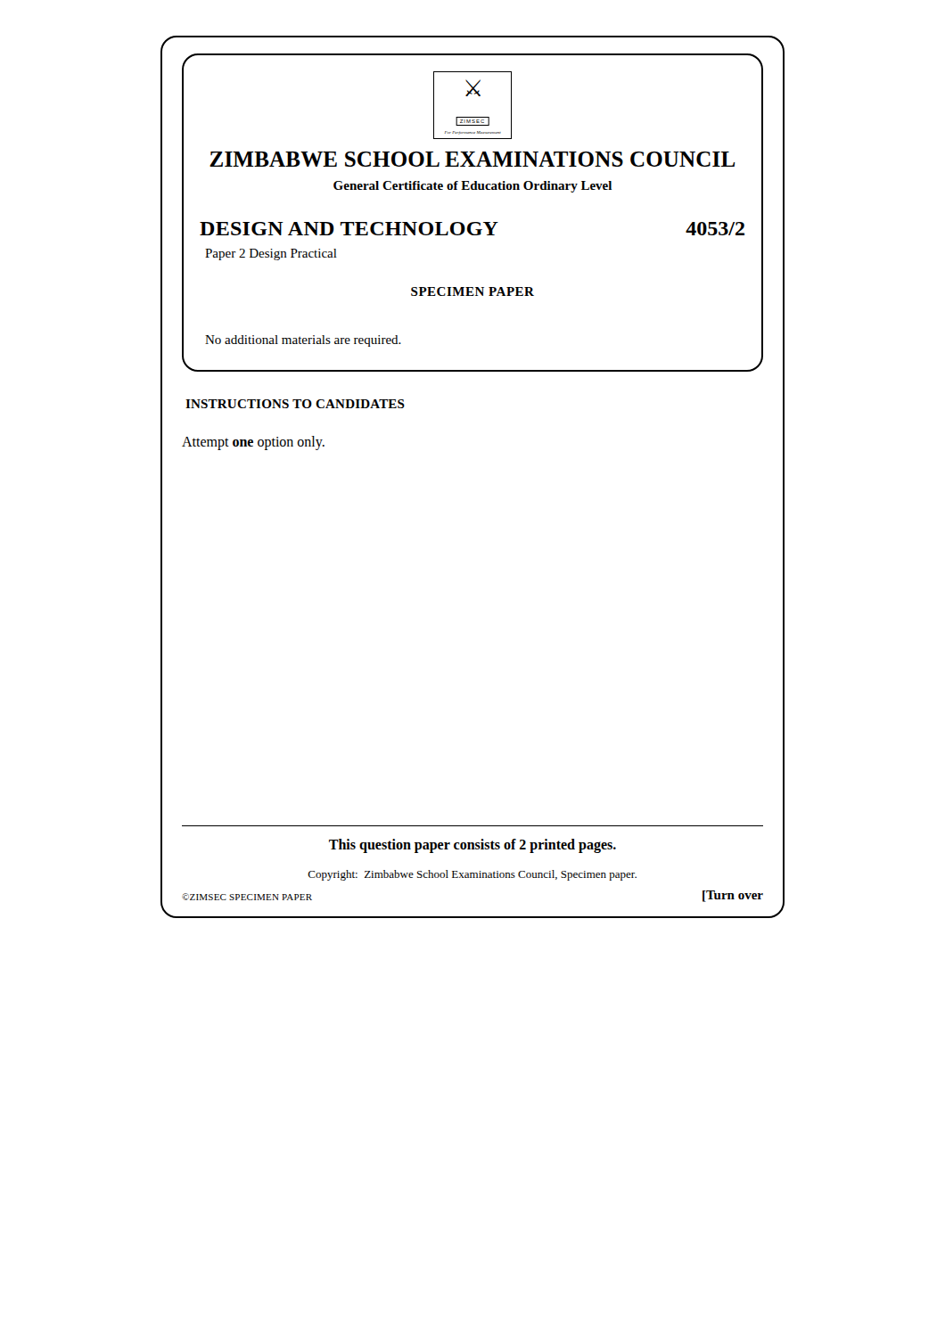⚔ ZIMSEC For Performance Measurement
ZIMBABWE SCHOOL EXAMINATIONS COUNCIL
General Certificate of Education Ordinary Level
DESIGN AND TECHNOLOGY 4053/2
Paper 2 Design Practical
SPECIMEN PAPER
No additional materials are required.
INSTRUCTIONS TO CANDIDATES
Attempt one option only.
This question paper consists of 2 printed pages.
Copyright: Zimbabwe School Examinations Council, Specimen paper.
©ZIMSEC SPECIMEN PAPER [Turn over